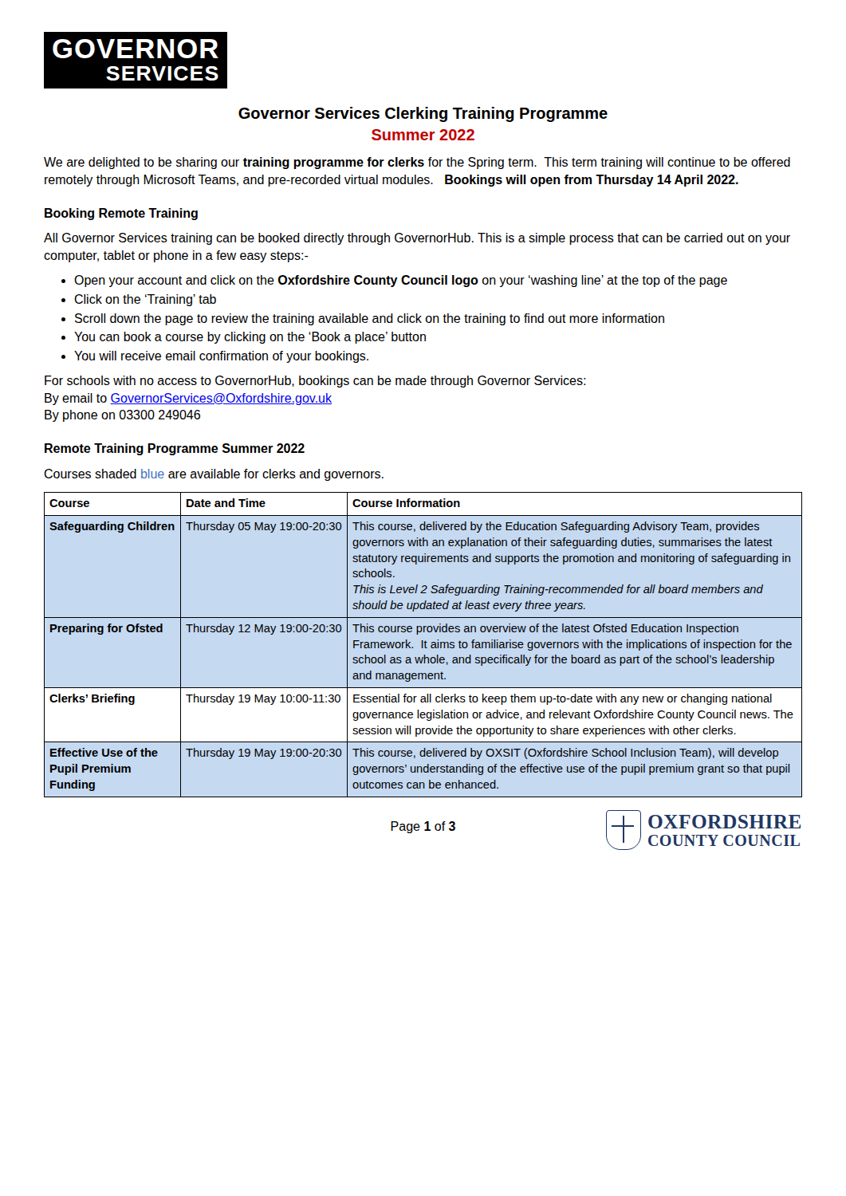GOVERNOR SERVICES
Governor Services Clerking Training Programme Summer 2022
We are delighted to be sharing our training programme for clerks for the Spring term. This term training will continue to be offered remotely through Microsoft Teams, and pre-recorded virtual modules. Bookings will open from Thursday 14 April 2022.
Booking Remote Training
All Governor Services training can be booked directly through GovernorHub. This is a simple process that can be carried out on your computer, tablet or phone in a few easy steps:-
Open your account and click on the Oxfordshire County Council logo on your ‘washing line’ at the top of the page
Click on the ‘Training’ tab
Scroll down the page to review the training available and click on the training to find out more information
You can book a course by clicking on the ‘Book a place’ button
You will receive email confirmation of your bookings.
For schools with no access to GovernorHub, bookings can be made through Governor Services:
By email to GovernorServices@Oxfordshire.gov.uk
By phone on 03300 249046
Remote Training Programme Summer 2022
Courses shaded blue are available for clerks and governors.
| Course | Date and Time | Course Information |
| --- | --- | --- |
| Safeguarding Children | Thursday 05 May 19:00-20:30 | This course, delivered by the Education Safeguarding Advisory Team, provides governors with an explanation of their safeguarding duties, summarises the latest statutory requirements and supports the promotion and monitoring of safeguarding in schools. This is Level 2 Safeguarding Training-recommended for all board members and should be updated at least every three years. |
| Preparing for Ofsted | Thursday 12 May 19:00-20:30 | This course provides an overview of the latest Ofsted Education Inspection Framework. It aims to familiarise governors with the implications of inspection for the school as a whole, and specifically for the board as part of the school’s leadership and management. |
| Clerks’ Briefing | Thursday 19 May 10:00-11:30 | Essential for all clerks to keep them up-to-date with any new or changing national governance legislation or advice, and relevant Oxfordshire County Council news. The session will provide the opportunity to share experiences with other clerks. |
| Effective Use of the Pupil Premium Funding | Thursday 19 May 19:00-20:30 | This course, delivered by OXSIT (Oxfordshire School Inclusion Team), will develop governors’ understanding of the effective use of the pupil premium grant so that pupil outcomes can be enhanced. |
Page 1 of 3
OXFORDSHIRE COUNTY COUNCIL